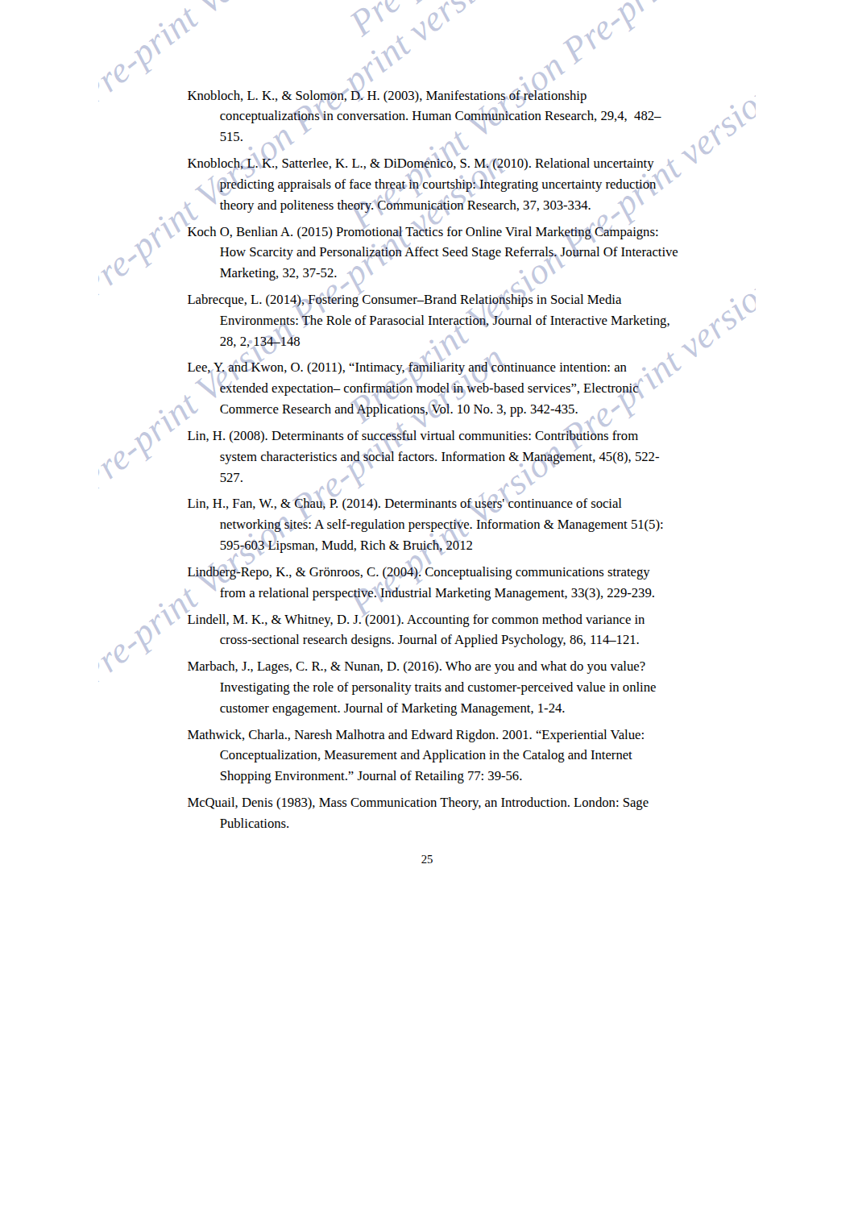Knobloch, L. K., & Solomon, D. H. (2003), Manifestations of relationship conceptualizations in conversation. Human Communication Research, 29,4, 482–515.
Knobloch, L. K., Satterlee, K. L., & DiDomenico, S. M. (2010). Relational uncertainty predicting appraisals of face threat in courtship: Integrating uncertainty reduction theory and politeness theory. Communication Research, 37, 303-334.
Koch O, Benlian A. (2015) Promotional Tactics for Online Viral Marketing Campaigns: How Scarcity and Personalization Affect Seed Stage Referrals. Journal Of Interactive Marketing, 32, 37-52.
Labrecque, L. (2014), Fostering Consumer–Brand Relationships in Social Media Environments: The Role of Parasocial Interaction, Journal of Interactive Marketing, 28, 2, 134–148
Lee, Y. and Kwon, O. (2011), “Intimacy, familiarity and continuance intention: an extended expectation– confirmation model in web-based services”, Electronic Commerce Research and Applications, Vol. 10 No. 3, pp. 342-435.
Lin, H. (2008). Determinants of successful virtual communities: Contributions from system characteristics and social factors. Information & Management, 45(8), 522-527.
Lin, H., Fan, W., & Chau, P. (2014). Determinants of users' continuance of social networking sites: A self-regulation perspective. Information & Management 51(5): 595-603 Lipsman, Mudd, Rich & Bruich, 2012
Lindberg-Repo, K., & Grönroos, C. (2004). Conceptualising communications strategy from a relational perspective. Industrial Marketing Management, 33(3), 229-239.
Lindell, M. K., & Whitney, D. J. (2001). Accounting for common method variance in cross-sectional research designs. Journal of Applied Psychology, 86, 114–121.
Marbach, J., Lages, C. R., & Nunan, D. (2016). Who are you and what do you value? Investigating the role of personality traits and customer-perceived value in online customer engagement. Journal of Marketing Management, 1-24.
Mathwick, Charla., Naresh Malhotra and Edward Rigdon. 2001. “Experiential Value: Conceptualization, Measurement and Application in the Catalog and Internet Shopping Environment.” Journal of Retailing 77: 39-56.
McQuail, Denis (1983), Mass Communication Theory, an Introduction. London: Sage Publications.
25
Pre-print Version Pre-print version
Pre-print Version Pre-print version
Pre-print Version Pre-print version
Pre-print Version Pre-print version
Pre-print Version Pre-print version
Pre-print Version Pre-print version
Pre-print Version Pre-print version
Pre-print Version Pre-print version